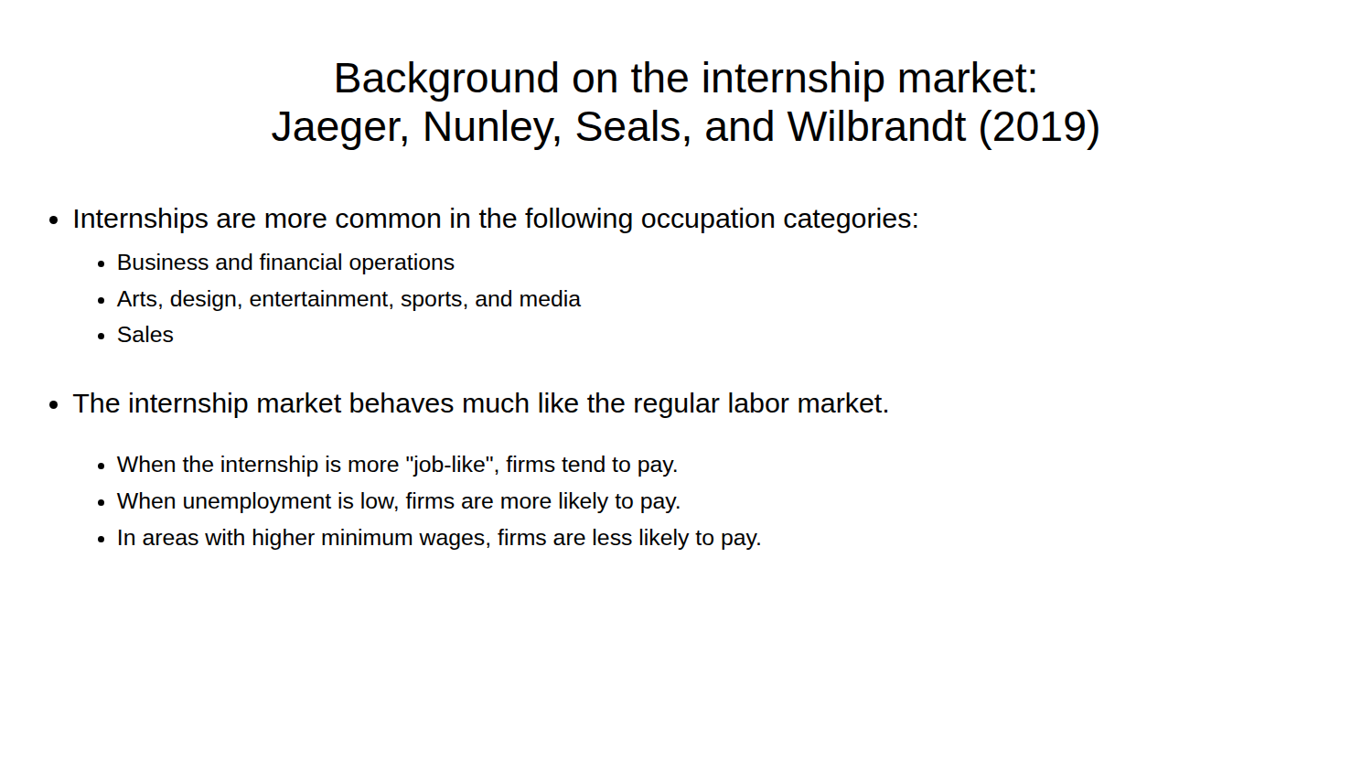Background on the internship market:
Jaeger, Nunley, Seals, and Wilbrandt (2019)
Internships are more common in the following occupation categories:
Business and financial operations
Arts, design, entertainment, sports, and media
Sales
The internship market behaves much like the regular labor market.
When the internship is more "job-like", firms tend to pay.
When unemployment is low, firms are more likely to pay.
In areas with higher minimum wages, firms are less likely to pay.